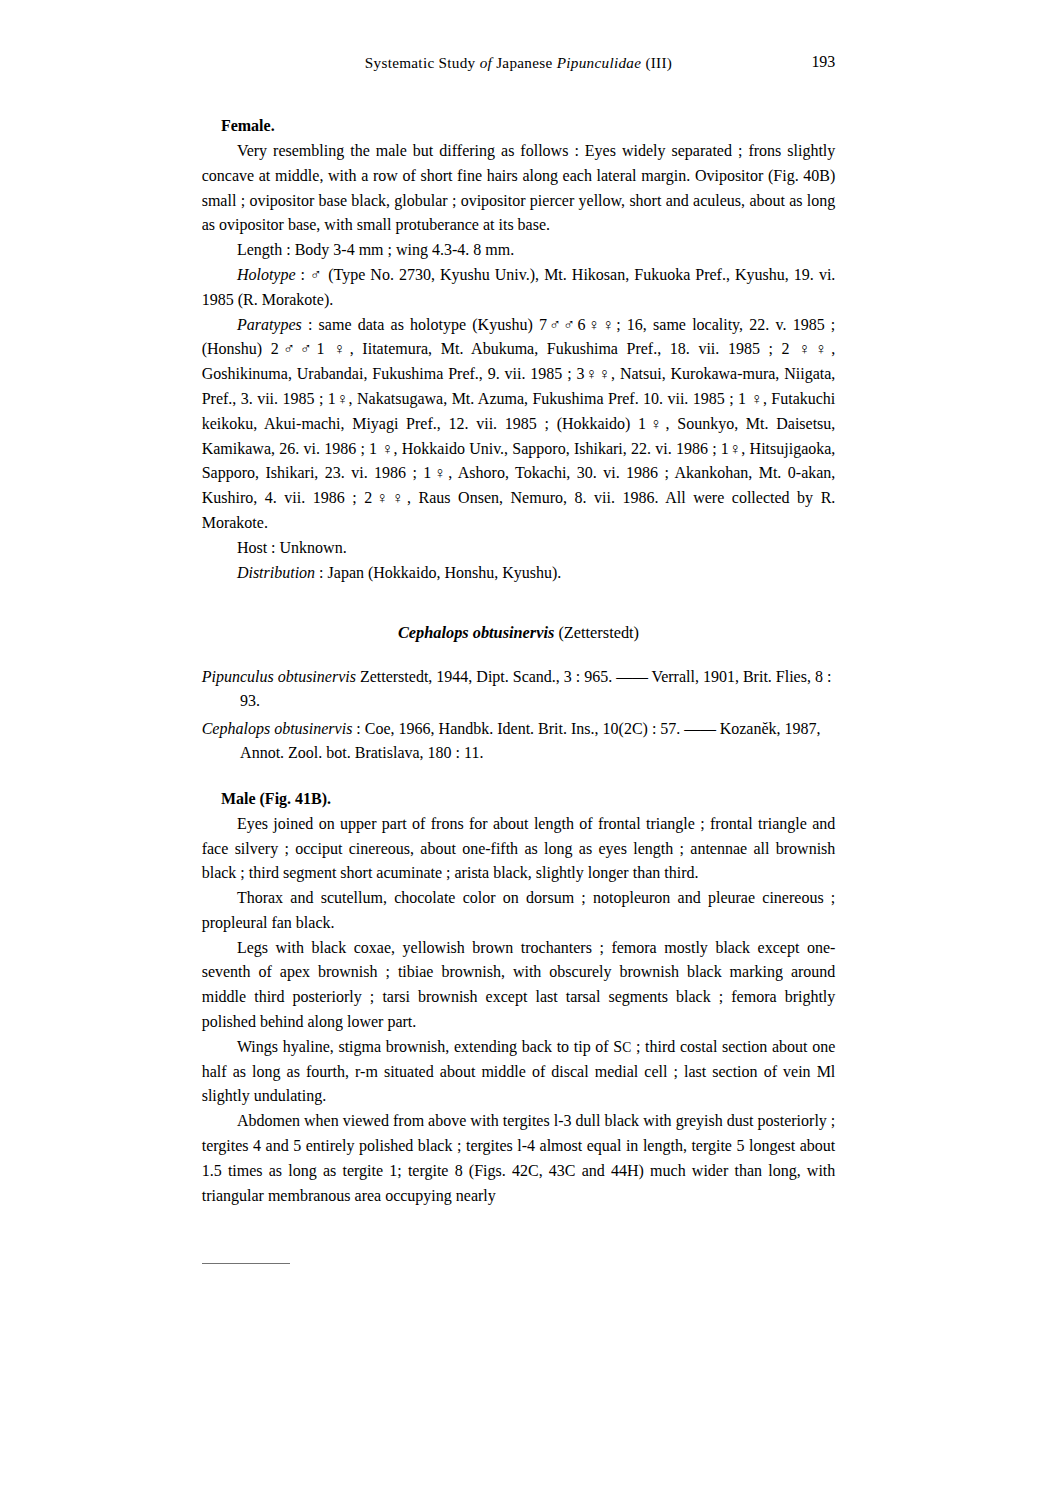Systematic Study of Japanese Pipunculidae (III) 193
Female.
Very resembling the male but differing as follows : Eyes widely separated ; frons slightly concave at middle, with a row of short fine hairs along each lateral margin. Ovipositor (Fig. 40B) small ; ovipositor base black, globular ; ovipositor piercer yellow, short and aculeus, about as long as ovipositor base, with small protuberance at its base.
Length : Body 3-4 mm ; wing 4.3-4. 8 mm.
Holotype : ♂ (Type No. 2730, Kyushu Univ.), Mt. Hikosan, Fukuoka Pref., Kyushu, 19. vi. 1985 (R. Morakote).
Paratypes : same data as holotype (Kyushu) 7♂♂6♀♀; 16, same locality, 22. v. 1985 ; (Honshu) 2♂♂1 ♀, Iitatemura, Mt. Abukuma, Fukushima Pref., 18. vii. 1985 ; 2 ♀♀, Goshikinuma, Urabandai, Fukushima Pref., 9. vii. 1985 ; 3♀♀, Natsui, Kurokawa-mura, Niigata, Pref., 3. vii. 1985 ; 1♀, Nakatsugawa, Mt. Azuma, Fukushima Pref. 10. vii. 1985 ; 1 ♀, Futakuchi keikoku, Akui-machi, Miyagi Pref., 12. vii. 1985 ; (Hokkaido) 1♀, Sounkyo, Mt. Daisetsu, Kamikawa, 26. vi. 1986 ; 1 ♀, Hokkaido Univ., Sapporo, Ishikari, 22. vi. 1986 ; 1♀, Hitsujigaoka, Sapporo, Ishikari, 23. vi. 1986 ; 1♀, Ashoro, Tokachi, 30. vi. 1986 ; Akankohan, Mt. 0-akan, Kushiro, 4. vii. 1986 ; 2♀♀, Raus Onsen, Nemuro, 8. vii. 1986. All were collected by R. Morakote.
Host : Unknown.
Distribution : Japan (Hokkaido, Honshu, Kyushu).
Cephalops obtusinervis (Zetterstedt)
Pipunculus obtusinervis Zetterstedt, 1944, Dipt. Scand., 3 : 965. —— Verrall, 1901, Brit. Flies, 8 : 93.
Cephalops obtusinervis : Coe, 1966, Handbk. Ident. Brit. Ins., 10(2C) : 57. —— Kozanĕk, 1987, Annot. Zool. bot. Bratislava, 180 : 11.
Male (Fig. 41B).
Eyes joined on upper part of frons for about length of frontal triangle ; frontal triangle and face silvery ; occiput cinereous, about one-fifth as long as eyes length ; antennae all brownish black ; third segment short acuminate ; arista black, slightly longer than third.
Thorax and scutellum, chocolate color on dorsum ; notopleuron and pleurae cinereous ; propleural fan black.
Legs with black coxae, yellowish brown trochanters ; femora mostly black except one-seventh of apex brownish ; tibiae brownish, with obscurely brownish black marking around middle third posteriorly ; tarsi brownish except last tarsal segments black ; femora brightly polished behind along lower part.
Wings hyaline, stigma brownish, extending back to tip of SC ; third costal section about one half as long as fourth, r-m situated about middle of discal medial cell ; last section of vein Ml slightly undulating.
Abdomen when viewed from above with tergites l-3 dull black with greyish dust posteriorly ; tergites 4 and 5 entirely polished black ; tergites l-4 almost equal in length, tergite 5 longest about 1.5 times as long as tergite 1; tergite 8 (Figs. 42C, 43C and 44H) much wider than long, with triangular membranous area occupying nearly